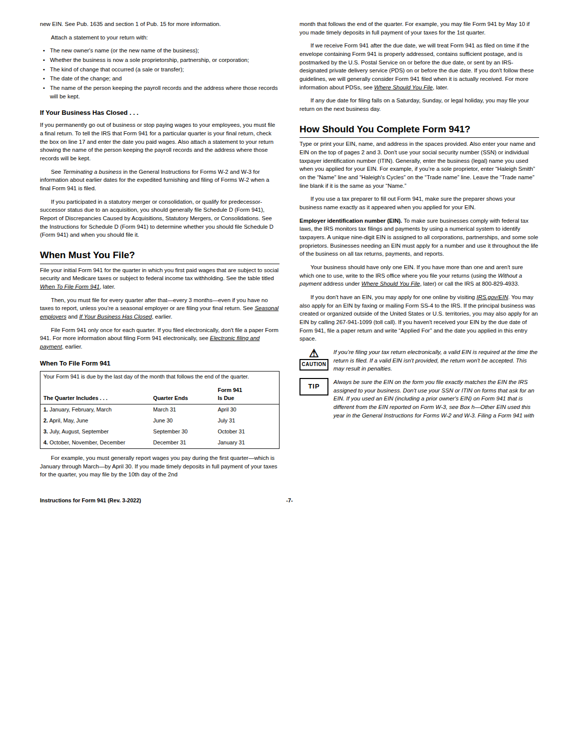new EIN. See Pub. 1635 and section 1 of Pub. 15 for more information.
Attach a statement to your return with:
The new owner's name (or the new name of the business);
Whether the business is now a sole proprietorship, partnership, or corporation;
The kind of change that occurred (a sale or transfer);
The date of the change; and
The name of the person keeping the payroll records and the address where those records will be kept.
If Your Business Has Closed . . .
If you permanently go out of business or stop paying wages to your employees, you must file a final return. To tell the IRS that Form 941 for a particular quarter is your final return, check the box on line 17 and enter the date you paid wages. Also attach a statement to your return showing the name of the person keeping the payroll records and the address where those records will be kept.
See Terminating a business in the General Instructions for Forms W-2 and W-3 for information about earlier dates for the expedited furnishing and filing of Forms W-2 when a final Form 941 is filed.
If you participated in a statutory merger or consolidation, or qualify for predecessor-successor status due to an acquisition, you should generally file Schedule D (Form 941), Report of Discrepancies Caused by Acquisitions, Statutory Mergers, or Consolidations. See the Instructions for Schedule D (Form 941) to determine whether you should file Schedule D (Form 941) and when you should file it.
When Must You File?
File your initial Form 941 for the quarter in which you first paid wages that are subject to social security and Medicare taxes or subject to federal income tax withholding. See the table titled When To File Form 941, later.
Then, you must file for every quarter after that—every 3 months—even if you have no taxes to report, unless you’re a seasonal employer or are filing your final return. See Seasonal employers and If Your Business Has Closed, earlier.
File Form 941 only once for each quarter. If you filed electronically, don't file a paper Form 941. For more information about filing Form 941 electronically, see Electronic filing and payment, earlier.
When To File Form 941
| Your Form 941 is due by the last day of the month that follows the end of the quarter. |
| The Quarter Includes . . . | Quarter Ends | Form 941 Is Due |
| 1. January, February, March | March 31 | April 30 |
| 2. April, May, June | June 30 | July 31 |
| 3. July, August, September | September 30 | October 31 |
| 4. October, November, December | December 31 | January 31 |
For example, you must generally report wages you pay during the first quarter—which is January through March—by April 30. If you made timely deposits in full payment of your taxes for the quarter, you may file by the 10th day of the 2nd
month that follows the end of the quarter. For example, you may file Form 941 by May 10 if you made timely deposits in full payment of your taxes for the 1st quarter.
If we receive Form 941 after the due date, we will treat Form 941 as filed on time if the envelope containing Form 941 is properly addressed, contains sufficient postage, and is postmarked by the U.S. Postal Service on or before the due date, or sent by an IRS-designated private delivery service (PDS) on or before the due date. If you don't follow these guidelines, we will generally consider Form 941 filed when it is actually received. For more information about PDSs, see Where Should You File, later.
If any due date for filing falls on a Saturday, Sunday, or legal holiday, you may file your return on the next business day.
How Should You Complete Form 941?
Type or print your EIN, name, and address in the spaces provided. Also enter your name and EIN on the top of pages 2 and 3. Don't use your social security number (SSN) or individual taxpayer identification number (ITIN). Generally, enter the business (legal) name you used when you applied for your EIN. For example, if you’re a sole proprietor, enter “Haleigh Smith” on the “Name” line and “Haleigh's Cycles” on the “Trade name” line. Leave the “Trade name” line blank if it is the same as your “Name.”
If you use a tax preparer to fill out Form 941, make sure the preparer shows your business name exactly as it appeared when you applied for your EIN.
Employer identification number (EIN). To make sure businesses comply with federal tax laws, the IRS monitors tax filings and payments by using a numerical system to identify taxpayers. A unique nine-digit EIN is assigned to all corporations, partnerships, and some sole proprietors. Businesses needing an EIN must apply for a number and use it throughout the life of the business on all tax returns, payments, and reports.
Your business should have only one EIN. If you have more than one and aren't sure which one to use, write to the IRS office where you file your returns (using the Without a payment address under Where Should You File, later) or call the IRS at 800-829-4933.
If you don't have an EIN, you may apply for one online by visiting IRS.gov/EIN. You may also apply for an EIN by faxing or mailing Form SS-4 to the IRS. If the principal business was created or organized outside of the United States or U.S. territories, you may also apply for an EIN by calling 267-941-1099 (toll call). If you haven't received your EIN by the due date of Form 941, file a paper return and write “Applied For” and the date you applied in this entry space.
⚠
CAUTION
If you’re filing your tax return electronically, a valid EIN is required at the time the return is filed. If a valid EIN isn't provided, the return won't be accepted. This may result in penalties.
TIP
Always be sure the EIN on the form you file exactly matches the EIN the IRS assigned to your business. Don't use your SSN or ITIN on forms that ask for an EIN. If you used an EIN (including a prior owner's EIN) on Form 941 that is different from the EIN reported on Form W-3, see Box h—Other EIN used this year in the General Instructions for Forms W-2 and W-3. Filing a Form 941 with
Instructions for Form 941 (Rev. 3-2022)
-7-